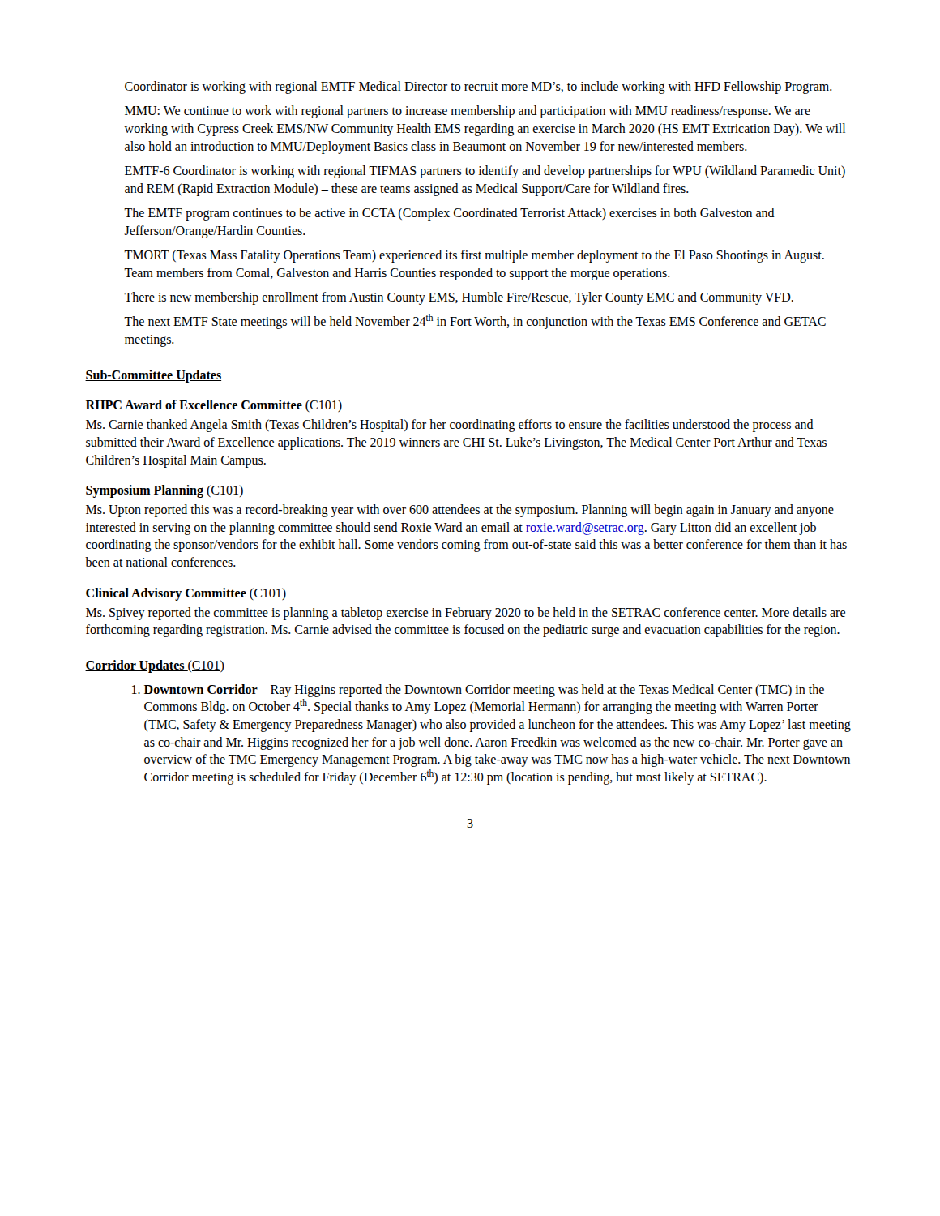Coordinator is working with regional EMTF Medical Director to recruit more MD’s, to include working with HFD Fellowship Program.
MMU: We continue to work with regional partners to increase membership and participation with MMU readiness/response. We are working with Cypress Creek EMS/NW Community Health EMS regarding an exercise in March 2020 (HS EMT Extrication Day). We will also hold an introduction to MMU/Deployment Basics class in Beaumont on November 19 for new/interested members.
EMTF-6 Coordinator is working with regional TIFMAS partners to identify and develop partnerships for WPU (Wildland Paramedic Unit) and REM (Rapid Extraction Module) – these are teams assigned as Medical Support/Care for Wildland fires.
The EMTF program continues to be active in CCTA (Complex Coordinated Terrorist Attack) exercises in both Galveston and Jefferson/Orange/Hardin Counties.
TMORT (Texas Mass Fatality Operations Team) experienced its first multiple member deployment to the El Paso Shootings in August. Team members from Comal, Galveston and Harris Counties responded to support the morgue operations.
There is new membership enrollment from Austin County EMS, Humble Fire/Rescue, Tyler County EMC and Community VFD.
The next EMTF State meetings will be held November 24th in Fort Worth, in conjunction with the Texas EMS Conference and GETAC meetings.
Sub-Committee Updates
RHPC Award of Excellence Committee (C101)
Ms. Carnie thanked Angela Smith (Texas Children’s Hospital) for her coordinating efforts to ensure the facilities understood the process and submitted their Award of Excellence applications. The 2019 winners are CHI St. Luke’s Livingston, The Medical Center Port Arthur and Texas Children’s Hospital Main Campus.
Symposium Planning (C101)
Ms. Upton reported this was a record-breaking year with over 600 attendees at the symposium. Planning will begin again in January and anyone interested in serving on the planning committee should send Roxie Ward an email at roxie.ward@setrac.org. Gary Litton did an excellent job coordinating the sponsor/vendors for the exhibit hall. Some vendors coming from out-of-state said this was a better conference for them than it has been at national conferences.
Clinical Advisory Committee (C101)
Ms. Spivey reported the committee is planning a tabletop exercise in February 2020 to be held in the SETRAC conference center. More details are forthcoming regarding registration. Ms. Carnie advised the committee is focused on the pediatric surge and evacuation capabilities for the region.
Corridor Updates (C101)
Downtown Corridor – Ray Higgins reported the Downtown Corridor meeting was held at the Texas Medical Center (TMC) in the Commons Bldg. on October 4th. Special thanks to Amy Lopez (Memorial Hermann) for arranging the meeting with Warren Porter (TMC, Safety & Emergency Preparedness Manager) who also provided a luncheon for the attendees. This was Amy Lopez’ last meeting as co-chair and Mr. Higgins recognized her for a job well done. Aaron Freedkin was welcomed as the new co-chair. Mr. Porter gave an overview of the TMC Emergency Management Program. A big take-away was TMC now has a high-water vehicle. The next Downtown Corridor meeting is scheduled for Friday (December 6th) at 12:30 pm (location is pending, but most likely at SETRAC).
3